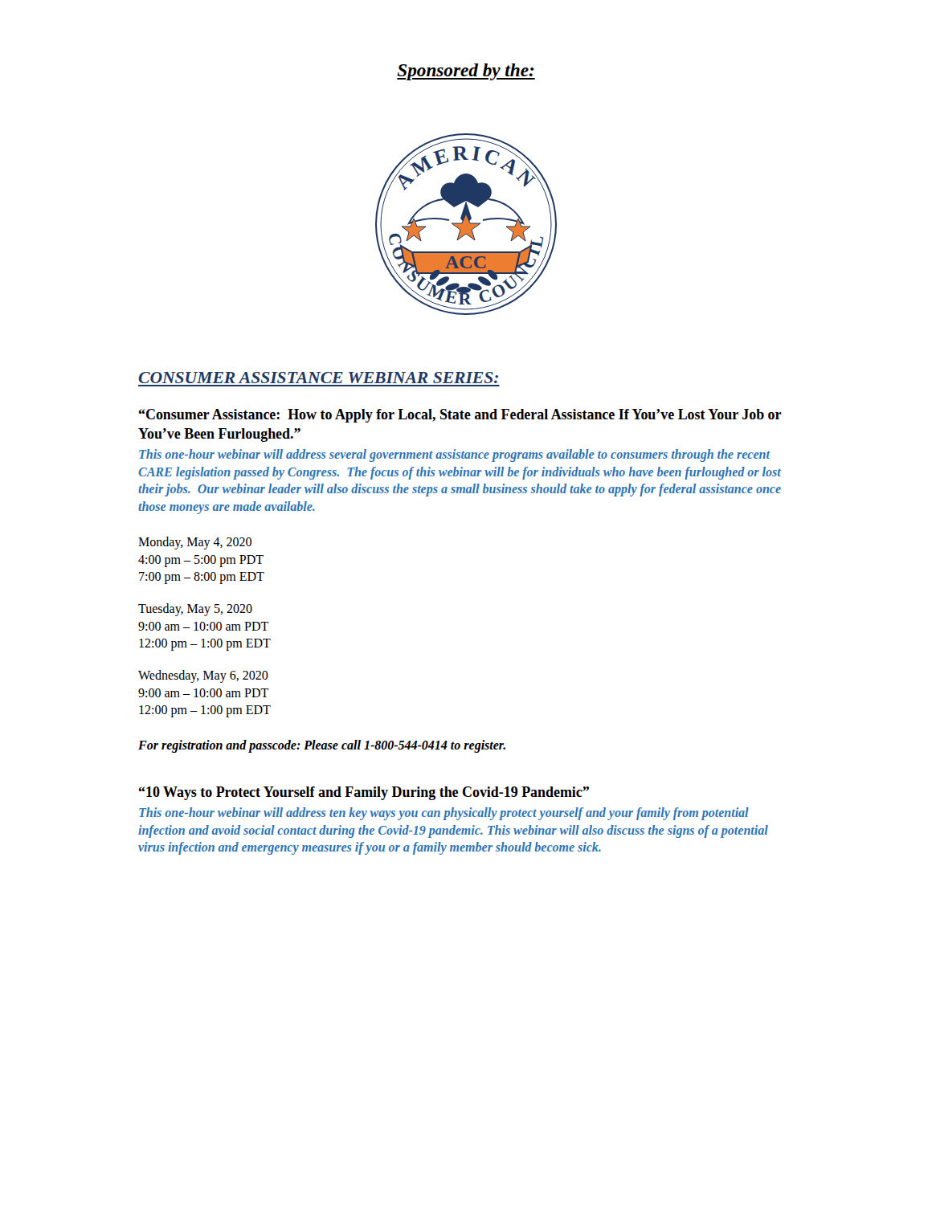Sponsored by the:
AMERICAN CONSUMER COUNCIL ACC
CONSUMER ASSISTANCE WEBINAR SERIES:
“Consumer Assistance: How to Apply for Local, State and Federal Assistance If You’ve Lost Your Job or You’ve Been Furloughed.”
This one-hour webinar will address several government assistance programs available to consumers through the recent CARE legislation passed by Congress. The focus of this webinar will be for individuals who have been furloughed or lost their jobs. Our webinar leader will also discuss the steps a small business should take to apply for federal assistance once those moneys are made available.
Monday, May 4, 2020
4:00 pm – 5:00 pm PDT
7:00 pm – 8:00 pm EDT
Tuesday, May 5, 2020
9:00 am – 10:00 am PDT
12:00 pm – 1:00 pm EDT
Wednesday, May 6, 2020
9:00 am – 10:00 am PDT
12:00 pm – 1:00 pm EDT
For registration and passcode: Please call 1-800-544-0414 to register.
“10 Ways to Protect Yourself and Family During the Covid-19 Pandemic”
This one-hour webinar will address ten key ways you can physically protect yourself and your family from potential infection and avoid social contact during the Covid-19 pandemic. This webinar will also discuss the signs of a potential virus infection and emergency measures if you or a family member should become sick.